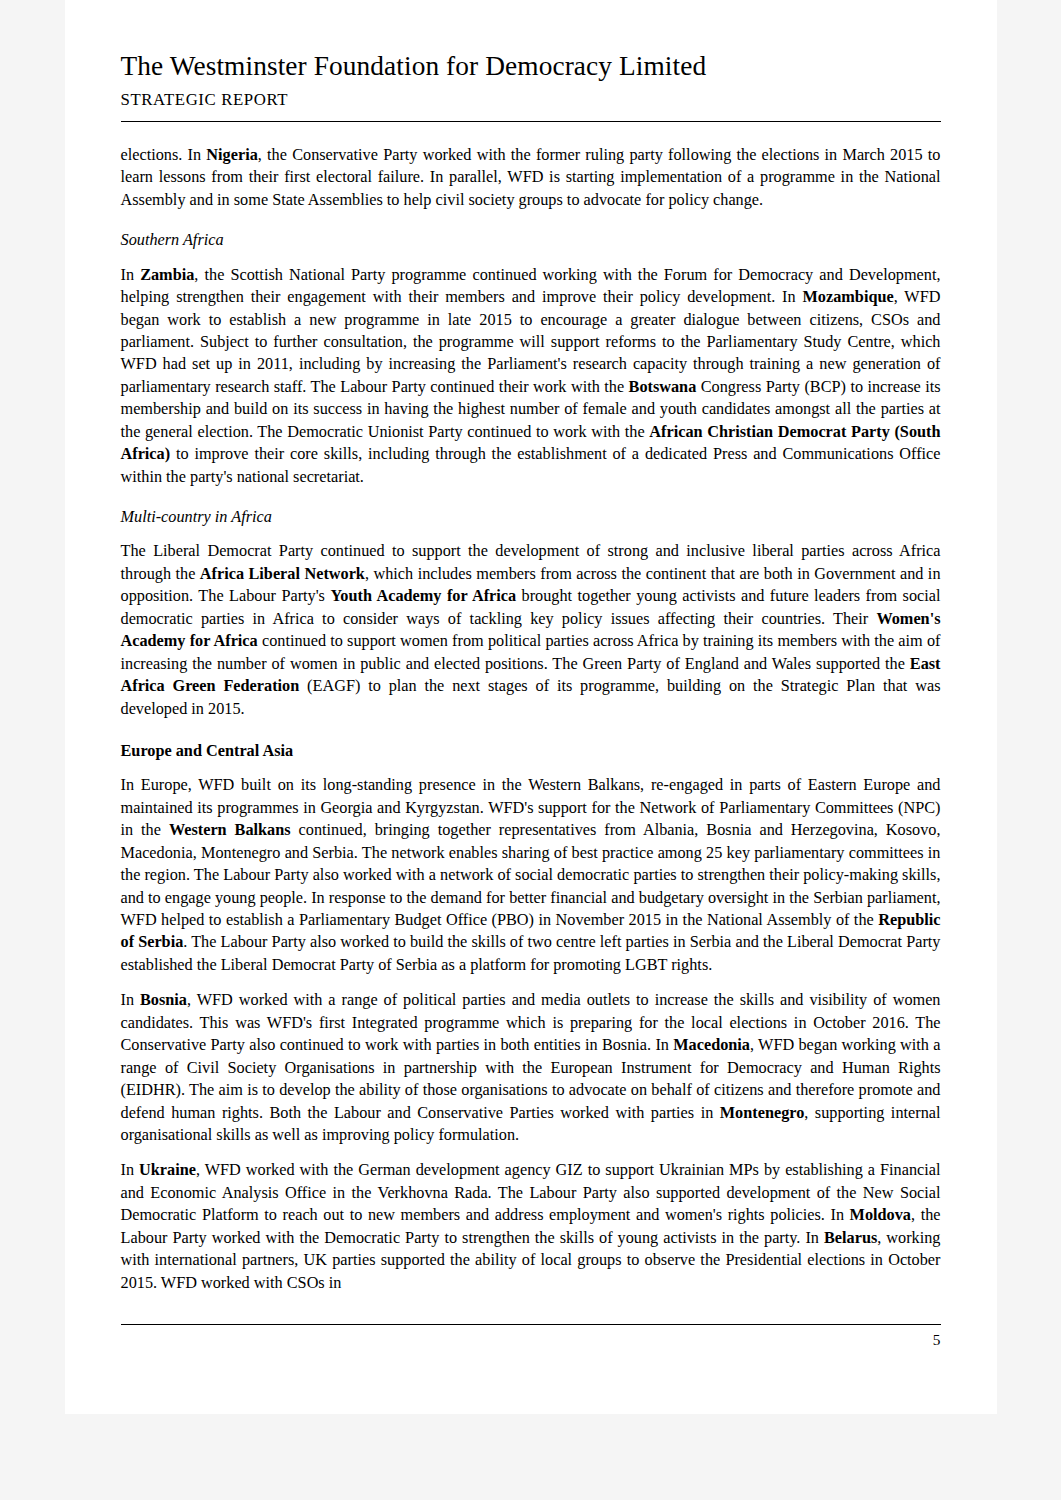The Westminster Foundation for Democracy Limited
STRATEGIC REPORT
elections. In Nigeria, the Conservative Party worked with the former ruling party following the elections in March 2015 to learn lessons from their first electoral failure. In parallel, WFD is starting implementation of a programme in the National Assembly and in some State Assemblies to help civil society groups to advocate for policy change.
Southern Africa
In Zambia, the Scottish National Party programme continued working with the Forum for Democracy and Development, helping strengthen their engagement with their members and improve their policy development. In Mozambique, WFD began work to establish a new programme in late 2015 to encourage a greater dialogue between citizens, CSOs and parliament. Subject to further consultation, the programme will support reforms to the Parliamentary Study Centre, which WFD had set up in 2011, including by increasing the Parliament's research capacity through training a new generation of parliamentary research staff. The Labour Party continued their work with the Botswana Congress Party (BCP) to increase its membership and build on its success in having the highest number of female and youth candidates amongst all the parties at the general election. The Democratic Unionist Party continued to work with the African Christian Democrat Party (South Africa) to improve their core skills, including through the establishment of a dedicated Press and Communications Office within the party's national secretariat.
Multi-country in Africa
The Liberal Democrat Party continued to support the development of strong and inclusive liberal parties across Africa through the Africa Liberal Network, which includes members from across the continent that are both in Government and in opposition. The Labour Party's Youth Academy for Africa brought together young activists and future leaders from social democratic parties in Africa to consider ways of tackling key policy issues affecting their countries. Their Women's Academy for Africa continued to support women from political parties across Africa by training its members with the aim of increasing the number of women in public and elected positions. The Green Party of England and Wales supported the East Africa Green Federation (EAGF) to plan the next stages of its programme, building on the Strategic Plan that was developed in 2015.
Europe and Central Asia
In Europe, WFD built on its long-standing presence in the Western Balkans, re-engaged in parts of Eastern Europe and maintained its programmes in Georgia and Kyrgyzstan. WFD's support for the Network of Parliamentary Committees (NPC) in the Western Balkans continued, bringing together representatives from Albania, Bosnia and Herzegovina, Kosovo, Macedonia, Montenegro and Serbia. The network enables sharing of best practice among 25 key parliamentary committees in the region. The Labour Party also worked with a network of social democratic parties to strengthen their policy-making skills, and to engage young people. In response to the demand for better financial and budgetary oversight in the Serbian parliament, WFD helped to establish a Parliamentary Budget Office (PBO) in November 2015 in the National Assembly of the Republic of Serbia. The Labour Party also worked to build the skills of two centre left parties in Serbia and the Liberal Democrat Party established the Liberal Democrat Party of Serbia as a platform for promoting LGBT rights.
In Bosnia, WFD worked with a range of political parties and media outlets to increase the skills and visibility of women candidates. This was WFD's first Integrated programme which is preparing for the local elections in October 2016. The Conservative Party also continued to work with parties in both entities in Bosnia. In Macedonia, WFD began working with a range of Civil Society Organisations in partnership with the European Instrument for Democracy and Human Rights (EIDHR). The aim is to develop the ability of those organisations to advocate on behalf of citizens and therefore promote and defend human rights. Both the Labour and Conservative Parties worked with parties in Montenegro, supporting internal organisational skills as well as improving policy formulation.
In Ukraine, WFD worked with the German development agency GIZ to support Ukrainian MPs by establishing a Financial and Economic Analysis Office in the Verkhovna Rada. The Labour Party also supported development of the New Social Democratic Platform to reach out to new members and address employment and women's rights policies. In Moldova, the Labour Party worked with the Democratic Party to strengthen the skills of young activists in the party. In Belarus, working with international partners, UK parties supported the ability of local groups to observe the Presidential elections in October 2015. WFD worked with CSOs in
5